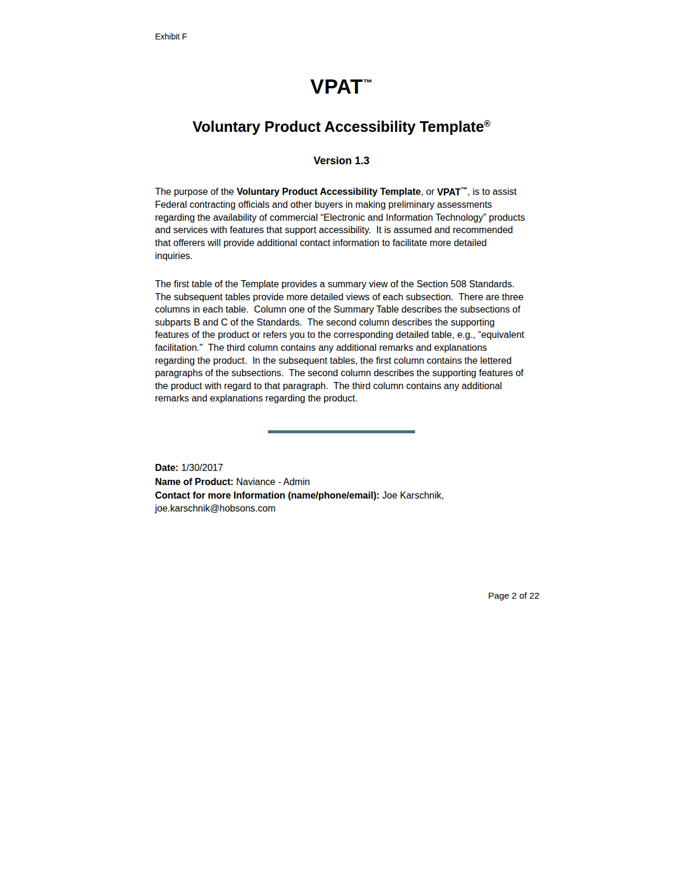Exhibit F
VPAT™
Voluntary Product Accessibility Template®
Version 1.3
The purpose of the Voluntary Product Accessibility Template, or VPAT™, is to assist Federal contracting officials and other buyers in making preliminary assessments regarding the availability of commercial “Electronic and Information Technology” products and services with features that support accessibility. It is assumed and recommended that offerers will provide additional contact information to facilitate more detailed inquiries.
The first table of the Template provides a summary view of the Section 508 Standards. The subsequent tables provide more detailed views of each subsection. There are three columns in each table. Column one of the Summary Table describes the subsections of subparts B and C of the Standards. The second column describes the supporting features of the product or refers you to the corresponding detailed table, e.g., “equivalent facilitation." The third column contains any additional remarks and explanations regarding the product. In the subsequent tables, the first column contains the lettered paragraphs of the subsections. The second column describes the supporting features of the product with regard to that paragraph. The third column contains any additional remarks and explanations regarding the product.
Date: 1/30/2017
Name of Product: Naviance - Admin
Contact for more Information (name/phone/email): Joe Karschnik, joe.karschnik@hobsons.com
Page 2 of 22